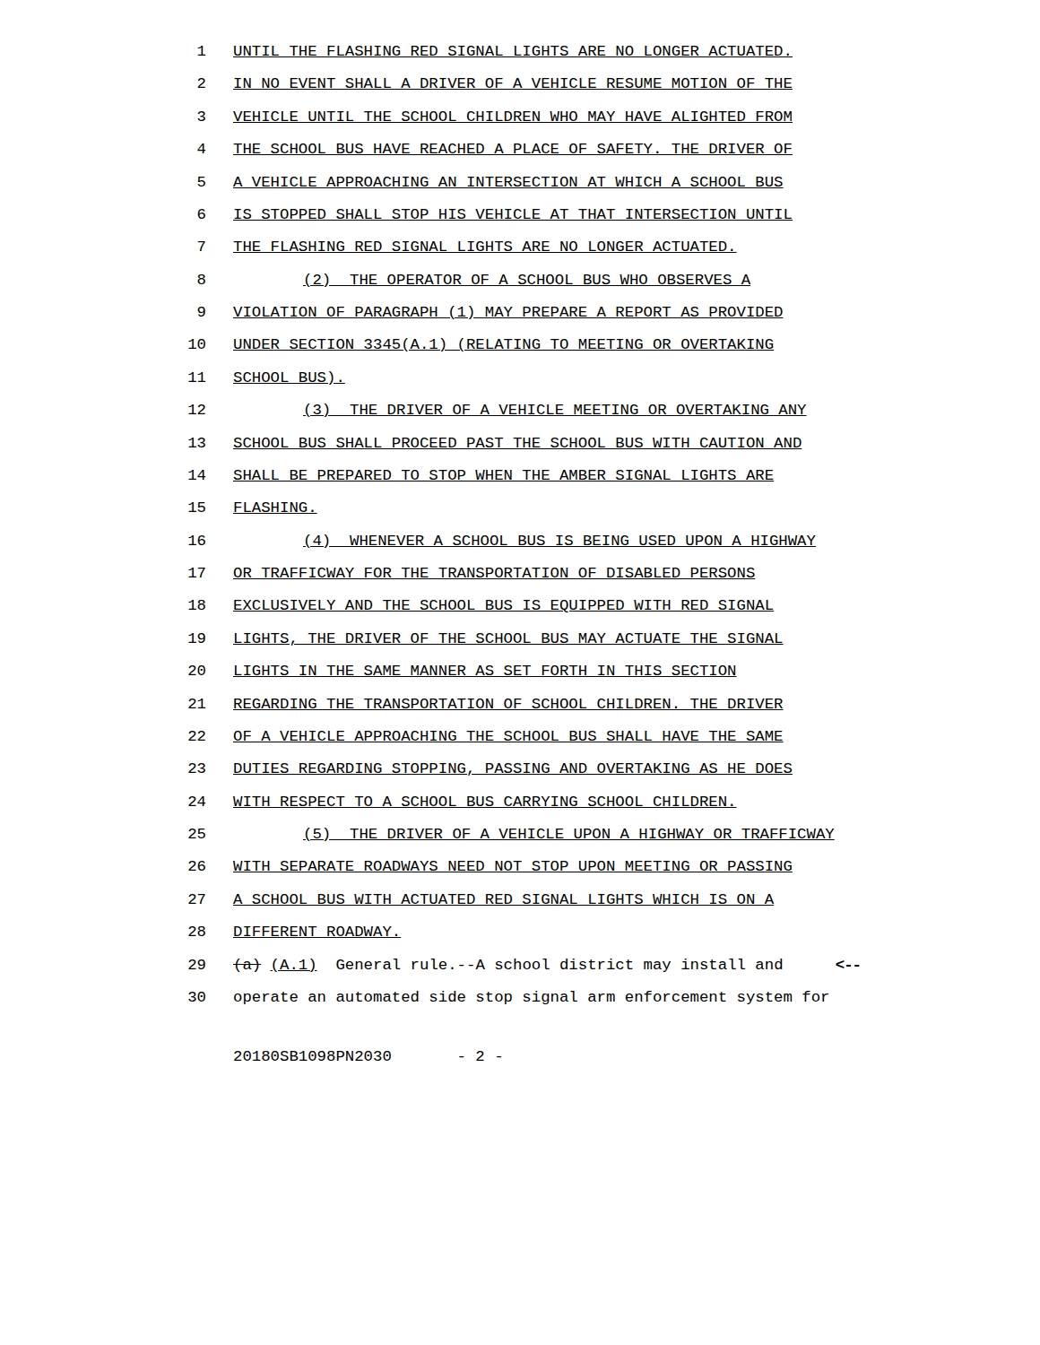UNTIL THE FLASHING RED SIGNAL LIGHTS ARE NO LONGER ACTUATED.
IN NO EVENT SHALL A DRIVER OF A VEHICLE RESUME MOTION OF THE
VEHICLE UNTIL THE SCHOOL CHILDREN WHO MAY HAVE ALIGHTED FROM
THE SCHOOL BUS HAVE REACHED A PLACE OF SAFETY. THE DRIVER OF
A VEHICLE APPROACHING AN INTERSECTION AT WHICH A SCHOOL BUS
IS STOPPED SHALL STOP HIS VEHICLE AT THAT INTERSECTION UNTIL
THE FLASHING RED SIGNAL LIGHTS ARE NO LONGER ACTUATED.
(2) THE OPERATOR OF A SCHOOL BUS WHO OBSERVES A
VIOLATION OF PARAGRAPH (1) MAY PREPARE A REPORT AS PROVIDED
UNDER SECTION 3345(A.1) (RELATING TO MEETING OR OVERTAKING
SCHOOL BUS).
(3) THE DRIVER OF A VEHICLE MEETING OR OVERTAKING ANY
SCHOOL BUS SHALL PROCEED PAST THE SCHOOL BUS WITH CAUTION AND
SHALL BE PREPARED TO STOP WHEN THE AMBER SIGNAL LIGHTS ARE
FLASHING.
(4) WHENEVER A SCHOOL BUS IS BEING USED UPON A HIGHWAY
OR TRAFFICWAY FOR THE TRANSPORTATION OF DISABLED PERSONS
EXCLUSIVELY AND THE SCHOOL BUS IS EQUIPPED WITH RED SIGNAL
LIGHTS, THE DRIVER OF THE SCHOOL BUS MAY ACTUATE THE SIGNAL
LIGHTS IN THE SAME MANNER AS SET FORTH IN THIS SECTION
REGARDING THE TRANSPORTATION OF SCHOOL CHILDREN. THE DRIVER
OF A VEHICLE APPROACHING THE SCHOOL BUS SHALL HAVE THE SAME
DUTIES REGARDING STOPPING, PASSING AND OVERTAKING AS HE DOES
WITH RESPECT TO A SCHOOL BUS CARRYING SCHOOL CHILDREN.
(5) THE DRIVER OF A VEHICLE UPON A HIGHWAY OR TRAFFICWAY
WITH SEPARATE ROADWAYS NEED NOT STOP UPON MEETING OR PASSING
A SCHOOL BUS WITH ACTUATED RED SIGNAL LIGHTS WHICH IS ON A
DIFFERENT ROADWAY.
<--(a) (A.1) General rule.--A school district may install and
operate an automated side stop signal arm enforcement system for
20180SB1098PN2030 - 2 -